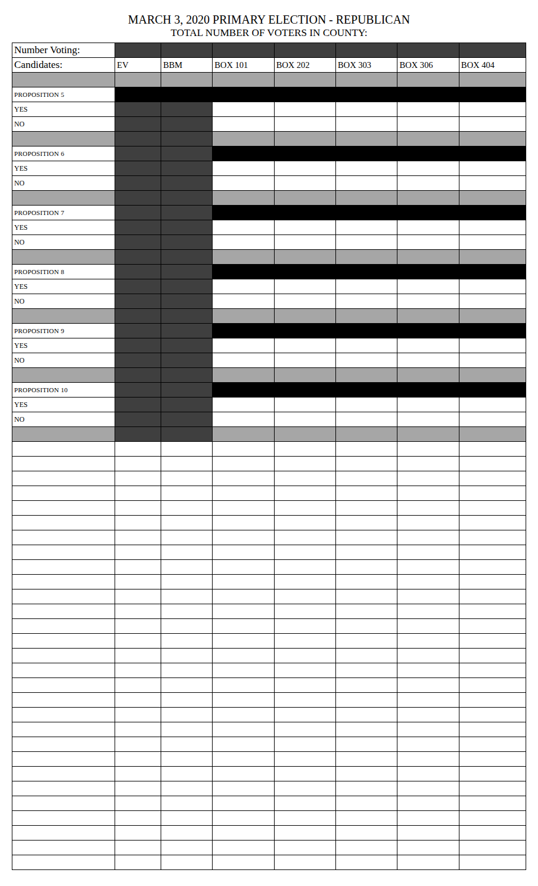MARCH 3, 2020 PRIMARY ELECTION - REPUBLICAN
TOTAL NUMBER OF VOTERS IN COUNTY:
| Number Voting: | | | | | | | |
| Candidates: | EV | BBM | BOX 101 | BOX 202 | BOX 303 | BOX 306 | BOX 404 |
| PROPOSITION 5 | | | | | | | |
| YES | | | | | | | |
| NO | | | | | | | |
| PROPOSITION 6 | | | | | | | |
| YES | | | | | | | |
| NO | | | | | | | |
| PROPOSITION 7 | | | | | | | |
| YES | | | | | | | |
| NO | | | | | | | |
| PROPOSITION 8 | | | | | | | |
| YES | | | | | | | |
| NO | | | | | | | |
| PROPOSITION 9 | | | | | | | |
| YES | | | | | | | |
| NO | | | | | | | |
| PROPOSITION 10 | | | | | | | |
| YES | | | | | | | |
| NO | | | | | | | |